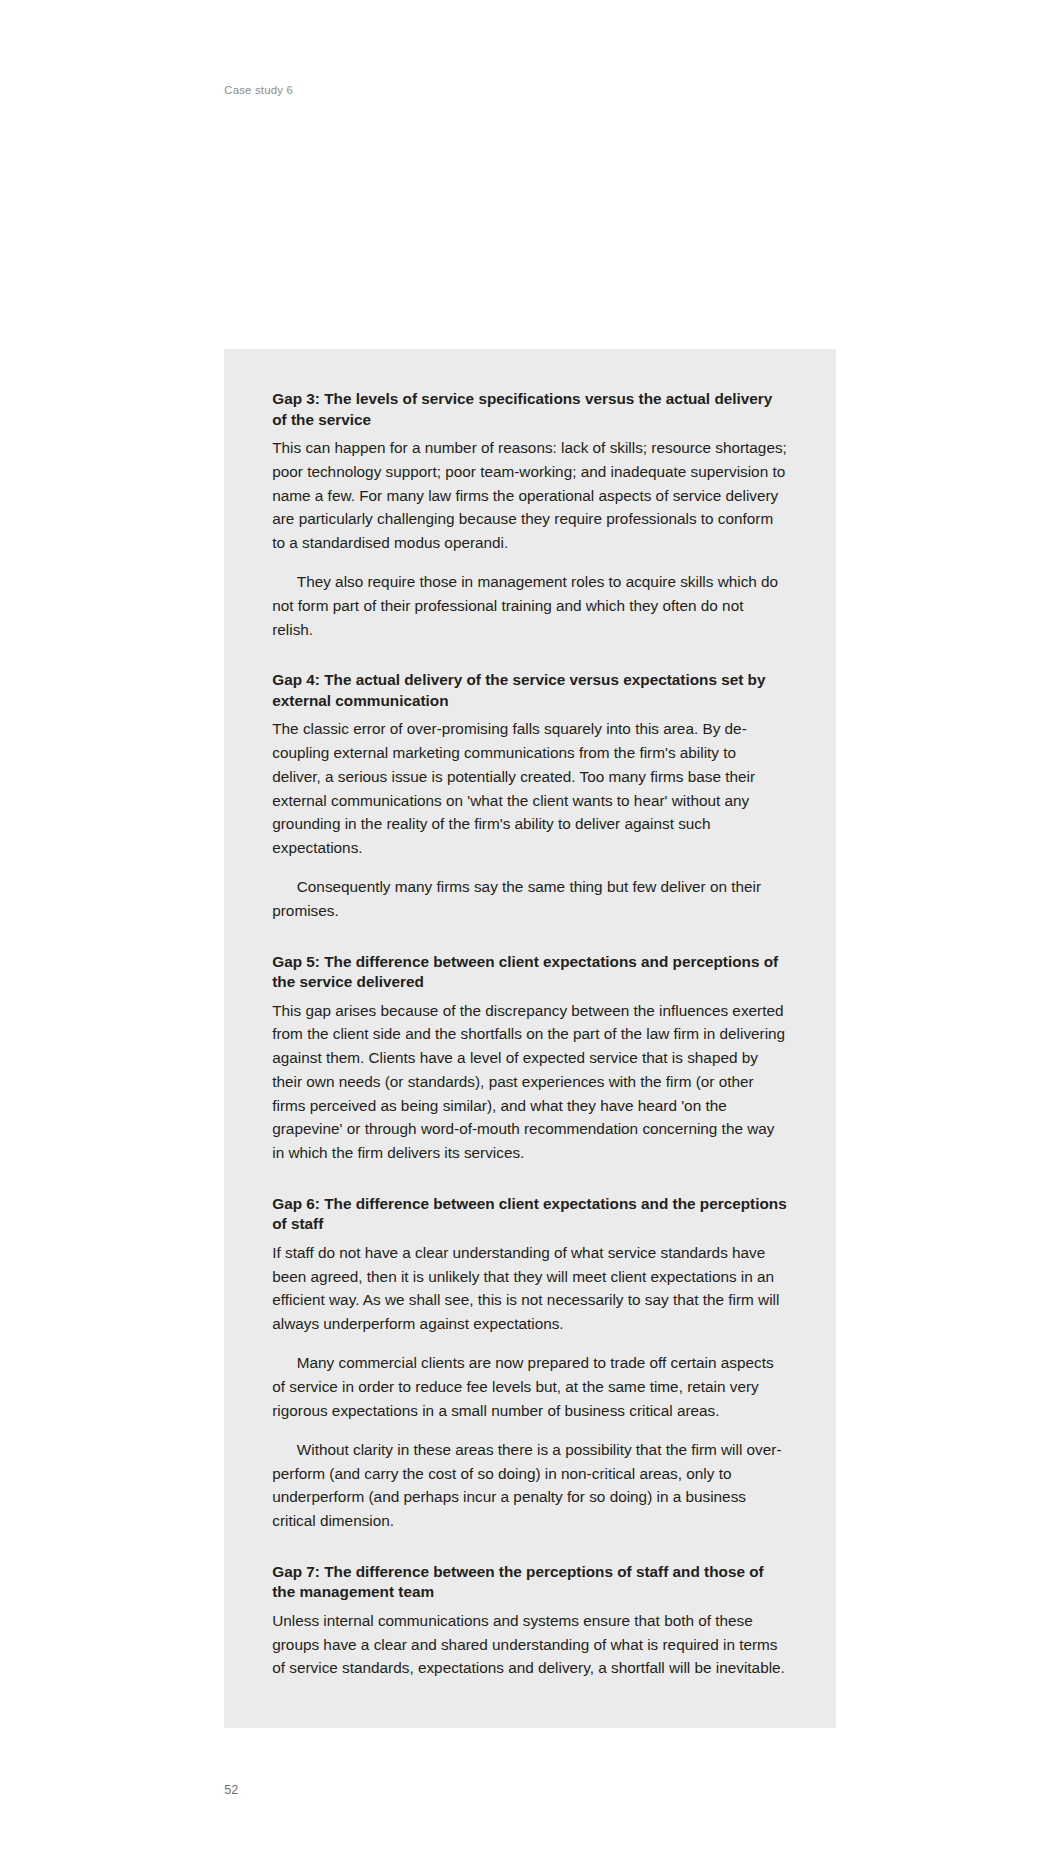Case study 6
Gap 3: The levels of service specifications versus the actual delivery of the service
This can happen for a number of reasons: lack of skills; resource shortages; poor technology support; poor team-working; and inadequate supervision to name a few. For many law firms the operational aspects of service delivery are particularly challenging because they require professionals to conform to a standardised modus operandi.
They also require those in management roles to acquire skills which do not form part of their professional training and which they often do not relish.
Gap 4: The actual delivery of the service versus expectations set by external communication
The classic error of over-promising falls squarely into this area. By de-coupling external marketing communications from the firm's ability to deliver, a serious issue is potentially created. Too many firms base their external communications on 'what the client wants to hear' without any grounding in the reality of the firm's ability to deliver against such expectations.
Consequently many firms say the same thing but few deliver on their promises.
Gap 5: The difference between client expectations and perceptions of the service delivered
This gap arises because of the discrepancy between the influences exerted from the client side and the shortfalls on the part of the law firm in delivering against them. Clients have a level of expected service that is shaped by their own needs (or standards), past experiences with the firm (or other firms perceived as being similar), and what they have heard 'on the grapevine' or through word-of-mouth recommendation concerning the way in which the firm delivers its services.
Gap 6: The difference between client expectations and the perceptions of staff
If staff do not have a clear understanding of what service standards have been agreed, then it is unlikely that they will meet client expectations in an efficient way. As we shall see, this is not necessarily to say that the firm will always underperform against expectations.
Many commercial clients are now prepared to trade off certain aspects of service in order to reduce fee levels but, at the same time, retain very rigorous expectations in a small number of business critical areas.
Without clarity in these areas there is a possibility that the firm will over-perform (and carry the cost of so doing) in non-critical areas, only to underperform (and perhaps incur a penalty for so doing) in a business critical dimension.
Gap 7: The difference between the perceptions of staff and those of the management team
Unless internal communications and systems ensure that both of these groups have a clear and shared understanding of what is required in terms of service standards, expectations and delivery, a shortfall will be inevitable.
52